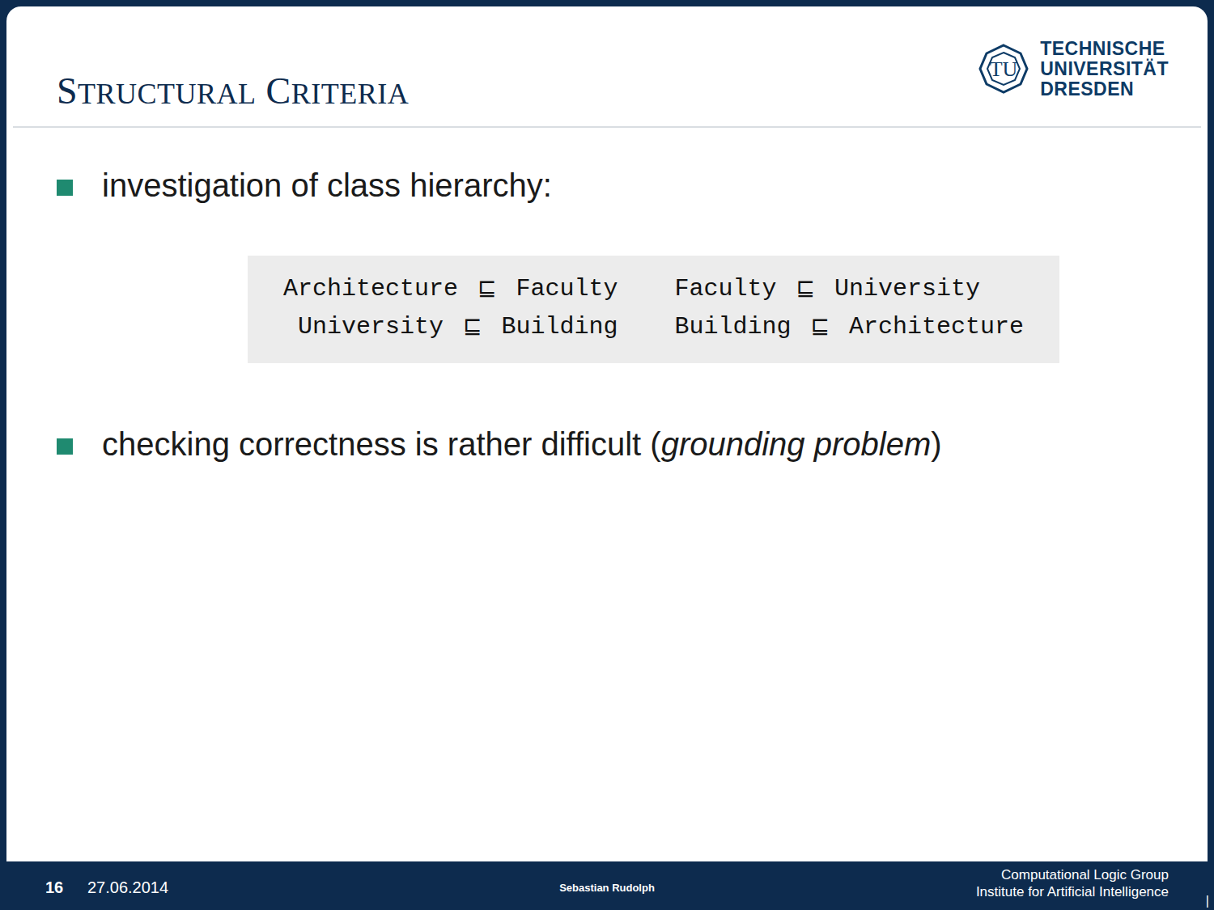TU
Technische
Universität
Dresden
STRUCTURAL CRITERIA
investigation of class hierarchy:
| Architecture ⊑ Faculty | Faculty ⊑ University |
| University ⊑ Building | Building ⊑ Architecture |
checking correctness is rather difficult (grounding problem)
16
27.06.2014
Sebastian Rudolph
Computational Logic Group
Institute for Artificial Intelligence
|